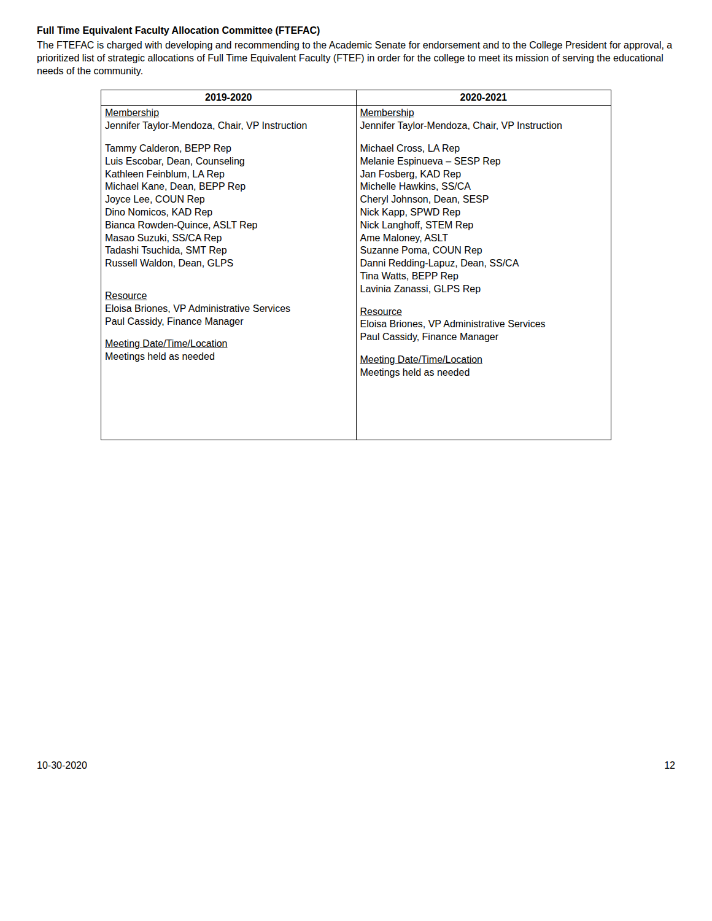Full Time Equivalent Faculty Allocation Committee (FTEFAC)
The FTEFAC is charged with developing and recommending to the Academic Senate for endorsement and to the College President for approval, a prioritized list of strategic allocations of Full Time Equivalent Faculty (FTEF) in order for the college to meet its mission of serving the educational needs of the community.
| 2019-2020 | 2020-2021 |
| --- | --- |
| Membership Jennifer Taylor-Mendoza, Chair, VP Instruction Tammy Calderon, BEPP Rep Luis Escobar, Dean, Counseling Kathleen Feinblum, LA Rep Michael Kane, Dean, BEPP Rep Joyce Lee, COUN Rep Dino Nomicos, KAD Rep Bianca Rowden-Quince, ASLT Rep Masao Suzuki, SS/CA Rep Tadashi Tsuchida, SMT Rep Russell Waldon, Dean, GLPS Resource Eloisa Briones, VP Administrative Services Paul Cassidy, Finance Manager Meeting Date/Time/Location Meetings held as needed | Membership Jennifer Taylor-Mendoza, Chair, VP Instruction Michael Cross, LA Rep Melanie Espinueva – SESP Rep Jan Fosberg, KAD Rep Michelle Hawkins, SS/CA Cheryl Johnson, Dean, SESP Nick Kapp, SPWD Rep Nick Langhoff, STEM Rep Ame Maloney, ASLT Suzanne Poma, COUN Rep Danni Redding-Lapuz, Dean, SS/CA Tina Watts, BEPP Rep Lavinia Zanassi, GLPS Rep Resource Eloisa Briones, VP Administrative Services Paul Cassidy, Finance Manager Meeting Date/Time/Location Meetings held as needed |
10-30-2020 12